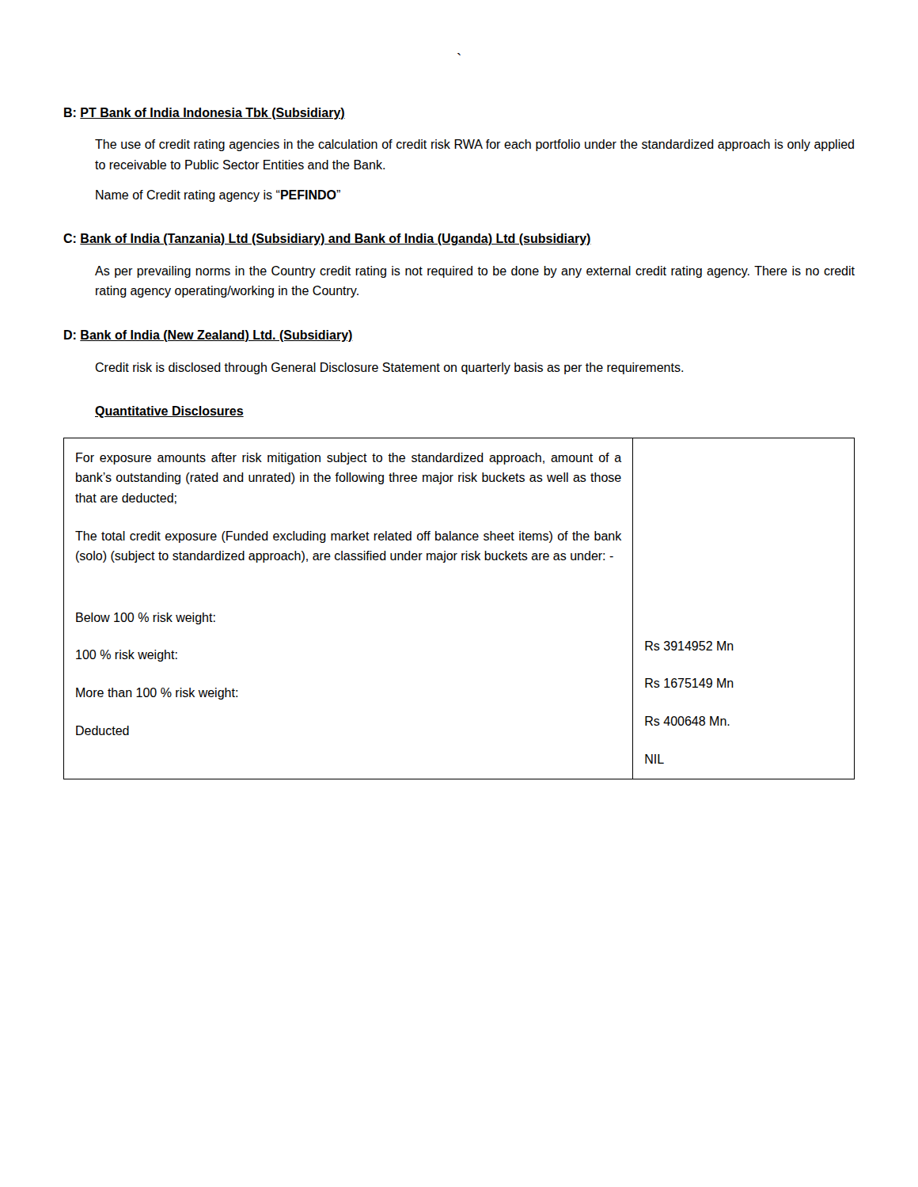`
B: PT Bank of India Indonesia Tbk (Subsidiary)
The use of credit rating agencies in the calculation of credit risk RWA for each portfolio under the standardized approach is only applied to receivable to Public Sector Entities and the Bank.
Name of Credit rating agency is “PEFINDO”
C: Bank of India (Tanzania) Ltd (Subsidiary) and Bank of India (Uganda) Ltd (subsidiary)
As per prevailing norms in the Country credit rating is not required to be done by any external credit rating agency. There is no credit rating agency operating/working in the Country.
D: Bank of India (New Zealand) Ltd. (Subsidiary)
Credit risk is disclosed through General Disclosure Statement on quarterly basis as per the requirements.
Quantitative Disclosures
| For exposure amounts after risk mitigation subject to the standardized approach, amount of a bank’s outstanding (rated and unrated) in the following three major risk buckets as well as those that are deducted; The total credit exposure (Funded excluding market related off balance sheet items) of the bank (solo) (subject to standardized approach), are classified under major risk buckets are as under: - Below 100 % risk weight: 100 % risk weight: More than 100 % risk weight: Deducted | Rs 3914952 Mn Rs 1675149 Mn Rs 400648 Mn. NIL |